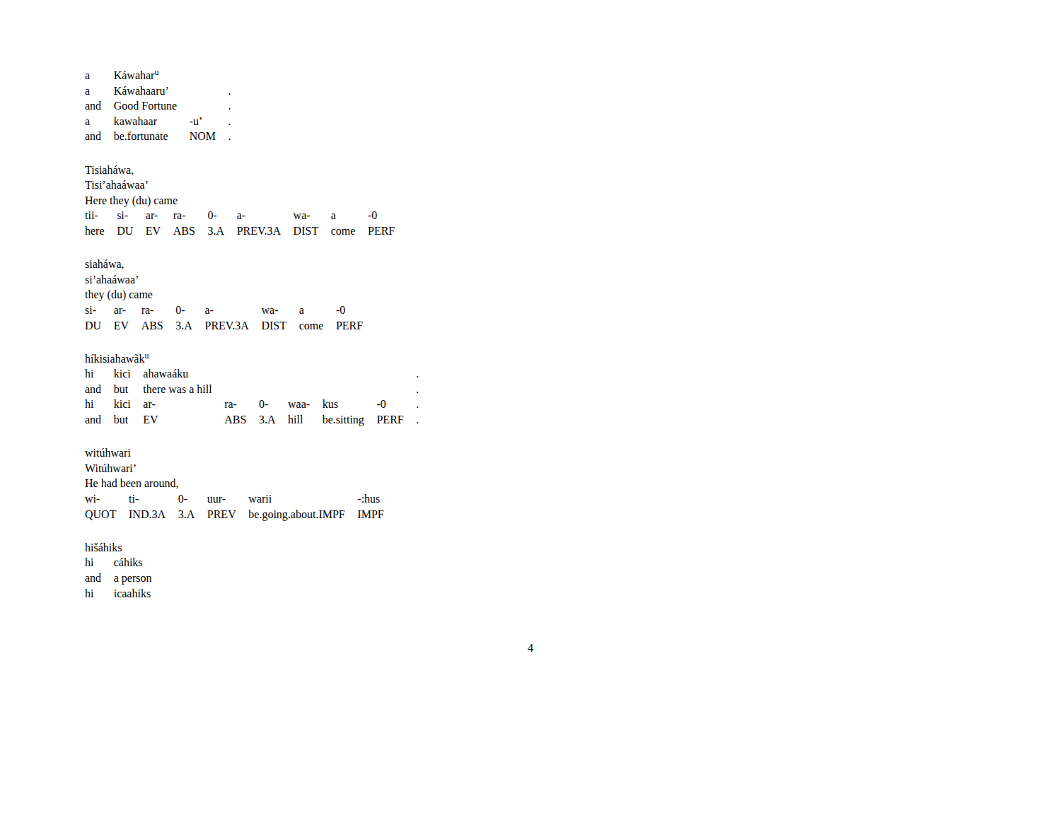| a | Káwahar u | | |
| a | Káwahaaru’ | | . |
| and | Good Fortune | | . |
| a | kawahaar | -u’ | . |
| and | be.fortunate | NOM | . |
Tisiaháwa,
Tisi’ahaáwaa’
Here they (du) came
| tii- | si- | ar- | ra- | 0- | a- | wa- | a | -0 |
| here | DU | EV | ABS | 3.A | PREV.3A | DIST | come | PERF |
siaháwa,
si’ahaáwaa’
they (du) came
| si- | ar- | ra- | 0- | a- | wa- | a | -0 |
| DU | EV | ABS | 3.A | PREV.3A | DIST | come | PERF |
híkisiahawãku
| hi | kici | ahawaáku | | | | | | . |
| and | but | there was a hill | | | | | | . |
| hi | kici | ar- | ra- | 0- | waa- | kus | -0 | . |
| and | but | EV | ABS | 3.A | hill | be.sitting | PERF | . |
witúhwari
Witúhwari’
He had been around,
| wi- | ti- | 0- | uur- | warii | -:hus |
| QUOT | IND.3A | 3.A | PREV | be.going.about.IMPF | IMPF |
hišáhiks
| hi | cáhiks |
| and | a person |
| hi | icaahiks |
4